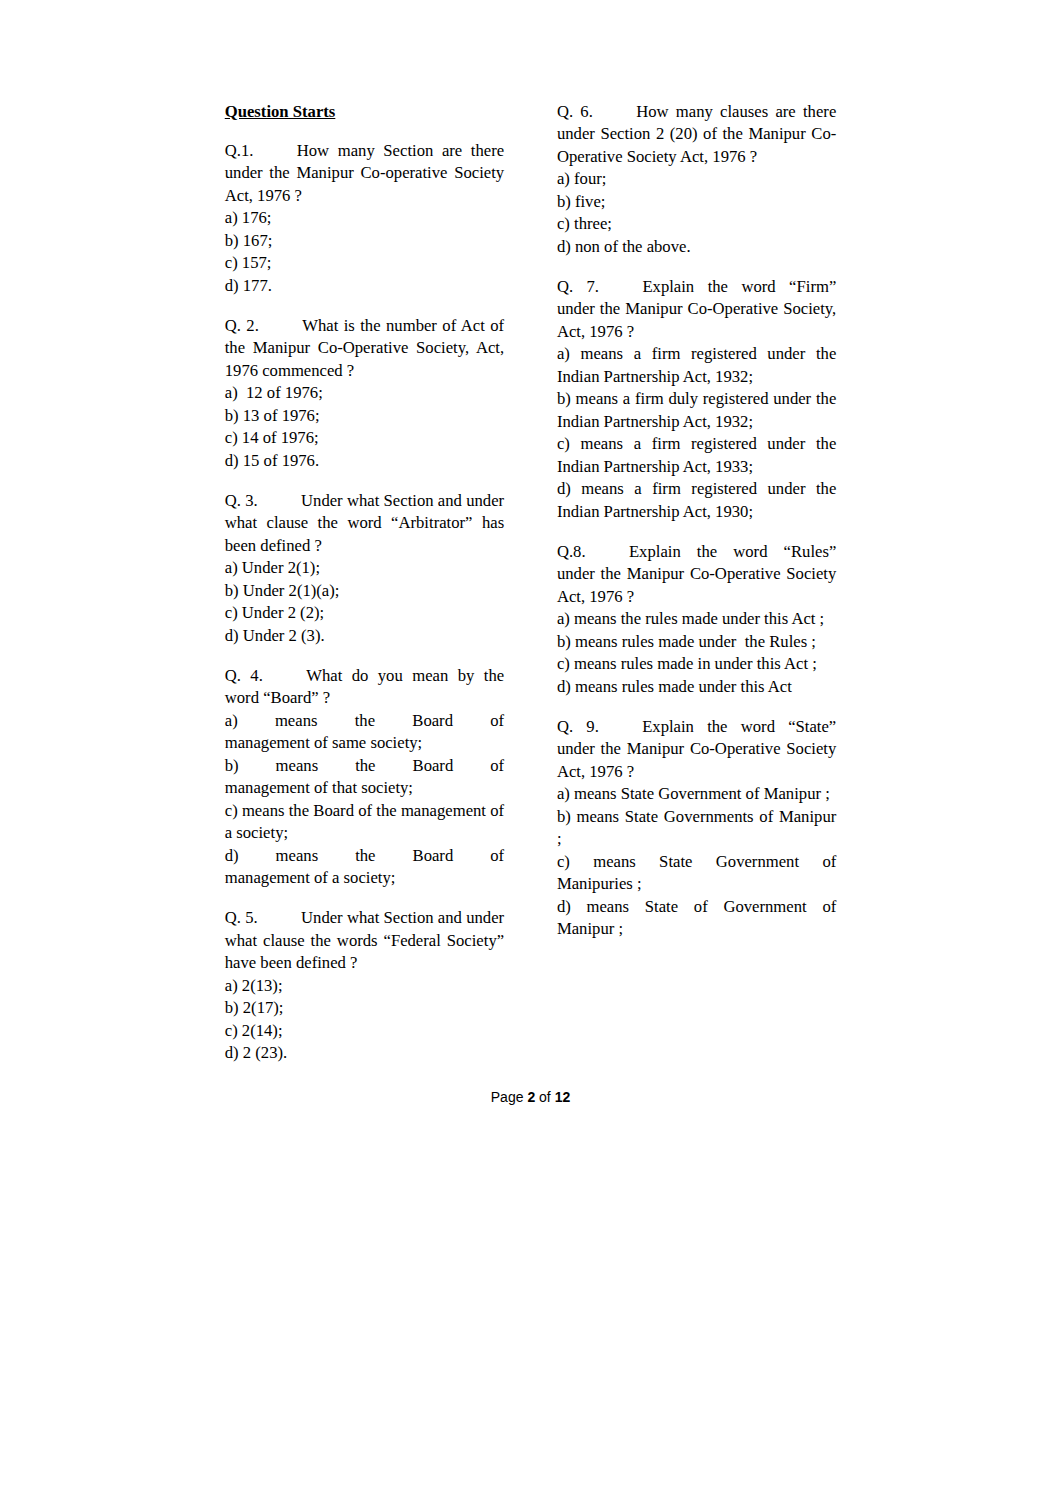Question Starts
Q.1. How many Section are there under the Manipur Co-operative Society Act, 1976 ?
a) 176;
b) 167;
c) 157;
d) 177.
Q. 2. What is the number of Act of the Manipur Co-Operative Society, Act, 1976 commenced ?
a) 12 of 1976;
b) 13 of 1976;
c) 14 of 1976;
d) 15 of 1976.
Q. 3. Under what Section and under what clause the word “Arbitrator” has been defined ?
a) Under 2(1);
b) Under 2(1)(a);
c) Under 2 (2);
d) Under 2 (3).
Q. 4. What do you mean by the word “Board” ?
a) means the Board of management of same society;
b) means the Board of management of that society;
c) means the Board of the management of a society;
d) means the Board of management of a society;
Q. 5. Under what Section and under what clause the words “Federal Society” have been defined ?
a) 2(13);
b) 2(17);
c) 2(14);
d) 2 (23).
Q. 6. How many clauses are there under Section 2 (20) of the Manipur Co-Operative Society Act, 1976 ?
a) four;
b) five;
c) three;
d) non of the above.
Q. 7. Explain the word “Firm” under the Manipur Co-Operative Society, Act, 1976 ?
a) means a firm registered under the Indian Partnership Act, 1932;
b) means a firm duly registered under the Indian Partnership Act, 1932;
c) means a firm registered under the Indian Partnership Act, 1933;
d) means a firm registered under the Indian Partnership Act, 1930;
Q.8. Explain the word “Rules” under the Manipur Co-Operative Society Act, 1976 ?
a) means the rules made under this Act ;
b) means rules made under the Rules ;
c) means rules made in under this Act ;
d) means rules made under this Act
Q. 9. Explain the word “State” under the Manipur Co-Operative Society Act, 1976 ?
a) means State Government of Manipur ;
b) means State Governments of Manipur ;
c) means State Government of Manipuries ;
d) means State of Government of Manipur ;
Page 2 of 12